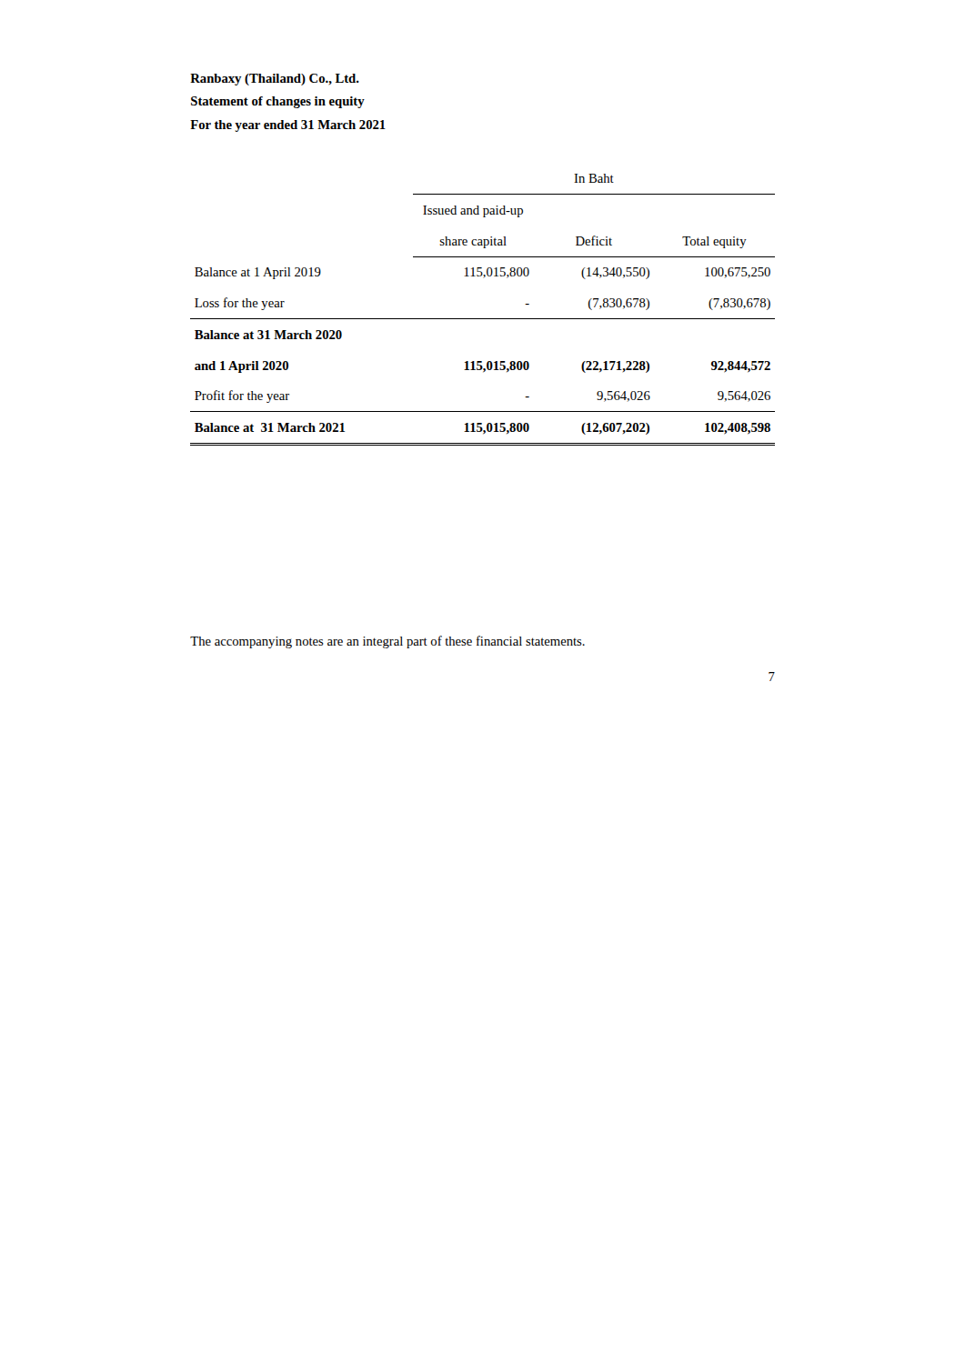Ranbaxy (Thailand) Co., Ltd.
Statement of changes in equity
For the year ended 31 March 2021
| | In Baht |
| --- | --- |
| | Issued and paid-up | | |
| | share capital | Deficit | Total equity |
| Balance at 1 April 2019 | 115,015,800 | (14,340,550) | 100,675,250 |
| Loss for the year | - | (7,830,678) | (7,830,678) |
| Balance at 31 March 2020 | | | |
| and 1 April 2020 | 115,015,800 | (22,171,228) | 92,844,572 |
| Profit for the year | - | 9,564,026 | 9,564,026 |
| Balance at 31 March 2021 | 115,015,800 | (12,607,202) | 102,408,598 |
The accompanying notes are an integral part of these financial statements.
7